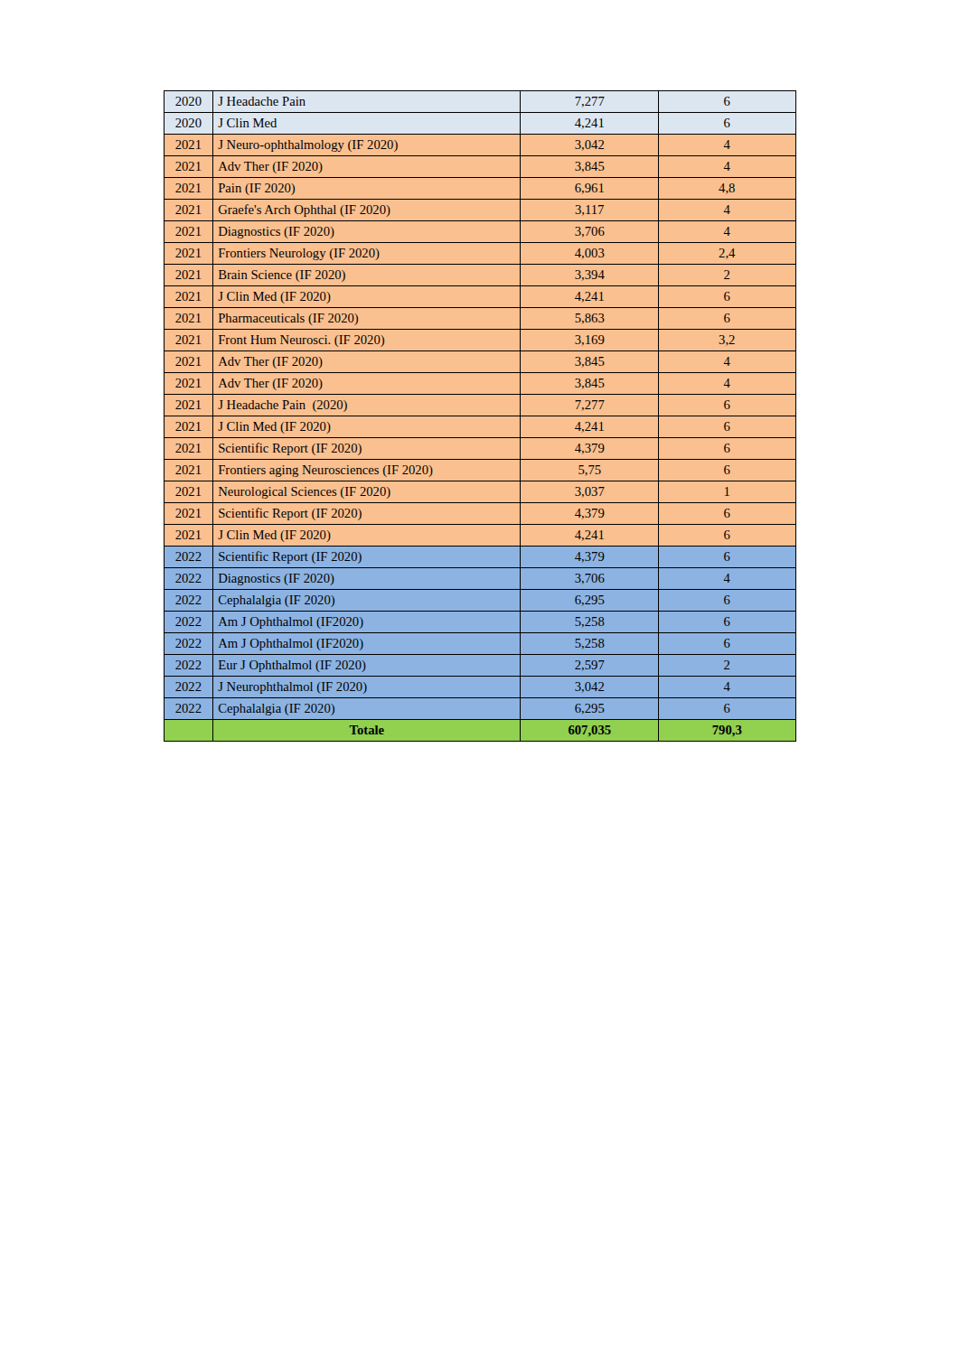| 2020 | J Headache Pain | 7,277 | 6 |
| 2020 | J Clin Med | 4,241 | 6 |
| 2021 | J Neuro-ophthalmology (IF 2020) | 3,042 | 4 |
| 2021 | Adv Ther (IF 2020) | 3,845 | 4 |
| 2021 | Pain (IF 2020) | 6,961 | 4,8 |
| 2021 | Graefe's Arch Ophthal (IF 2020) | 3,117 | 4 |
| 2021 | Diagnostics (IF 2020) | 3,706 | 4 |
| 2021 | Frontiers Neurology (IF 2020) | 4,003 | 2,4 |
| 2021 | Brain Science (IF 2020) | 3,394 | 2 |
| 2021 | J Clin Med (IF 2020) | 4,241 | 6 |
| 2021 | Pharmaceuticals (IF 2020) | 5,863 | 6 |
| 2021 | Front Hum Neurosci. (IF 2020) | 3,169 | 3,2 |
| 2021 | Adv Ther (IF 2020) | 3,845 | 4 |
| 2021 | Adv Ther (IF 2020) | 3,845 | 4 |
| 2021 | J Headache Pain (2020) | 7,277 | 6 |
| 2021 | J Clin Med (IF 2020) | 4,241 | 6 |
| 2021 | Scientific Report (IF 2020) | 4,379 | 6 |
| 2021 | Frontiers aging Neurosciences (IF 2020) | 5,75 | 6 |
| 2021 | Neurological Sciences (IF 2020) | 3,037 | 1 |
| 2021 | Scientific Report (IF 2020) | 4,379 | 6 |
| 2021 | J Clin Med (IF 2020) | 4,241 | 6 |
| 2022 | Scientific Report (IF 2020) | 4,379 | 6 |
| 2022 | Diagnostics (IF 2020) | 3,706 | 4 |
| 2022 | Cephalalgia (IF 2020) | 6,295 | 6 |
| 2022 | Am J Ophthalmol (IF2020) | 5,258 | 6 |
| 2022 | Am J Ophthalmol (IF2020) | 5,258 | 6 |
| 2022 | Eur J Ophthalmol (IF 2020) | 2,597 | 2 |
| 2022 | J Neurophthalmol (IF 2020) | 3,042 | 4 |
| 2022 | Cephalalgia (IF 2020) | 6,295 | 6 |
| | Totale | 607,035 | 790,3 |